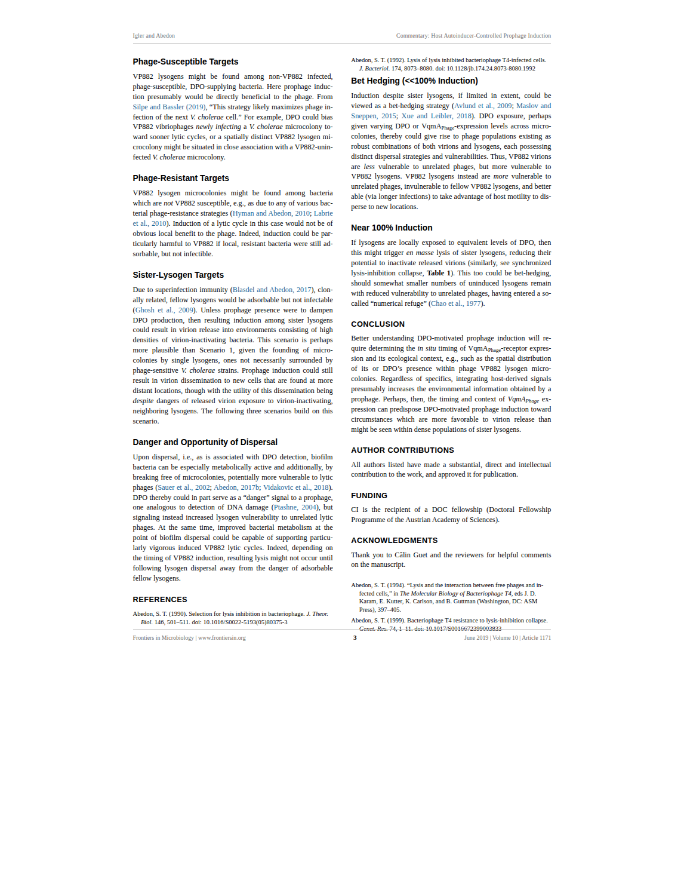Igler and Abedon Commentary: Host Autoinducer-Controlled Prophage Induction
Phage-Susceptible Targets
VP882 lysogens might be found among non-VP882 infected, phage-susceptible, DPO-supplying bacteria. Here prophage induction presumably would be directly beneficial to the phage. From Silpe and Bassler (2019), “This strategy likely maximizes phage infection of the next V. cholerae cell.” For example, DPO could bias VP882 vibriophages newly infecting a V. cholerae microcolony toward sooner lytic cycles, or a spatially distinct VP882 lysogen microcolony might be situated in close association with a VP882-uninfected V. cholerae microcolony.
Phage-Resistant Targets
VP882 lysogen microcolonies might be found among bacteria which are not VP882 susceptible, e.g., as due to any of various bacterial phage-resistance strategies (Hyman and Abedon, 2010; Labrie et al., 2010). Induction of a lytic cycle in this case would not be of obvious local benefit to the phage. Indeed, induction could be particularly harmful to VP882 if local, resistant bacteria were still adsorbable, but not infectible.
Sister-Lysogen Targets
Due to superinfection immunity (Blasdel and Abedon, 2017), clonally related, fellow lysogens would be adsorbable but not infectable (Ghosh et al., 2009). Unless prophage presence were to dampen DPO production, then resulting induction among sister lysogens could result in virion release into environments consisting of high densities of virion-inactivating bacteria. This scenario is perhaps more plausible than Scenario 1, given the founding of microcolonies by single lysogens, ones not necessarily surrounded by phage-sensitive V. cholerae strains. Prophage induction could still result in virion dissemination to new cells that are found at more distant locations, though with the utility of this dissemination being despite dangers of released virion exposure to virion-inactivating, neighboring lysogens. The following three scenarios build on this scenario.
Danger and Opportunity of Dispersal
Upon dispersal, i.e., as is associated with DPO detection, biofilm bacteria can be especially metabolically active and additionally, by breaking free of microcolonies, potentially more vulnerable to lytic phages (Sauer et al., 2002; Abedon, 2017b; Vidakovic et al., 2018). DPO thereby could in part serve as a “danger” signal to a prophage, one analogous to detection of DNA damage (Ptashne, 2004), but signaling instead increased lysogen vulnerability to unrelated lytic phages. At the same time, improved bacterial metabolism at the point of biofilm dispersal could be capable of supporting particularly vigorous induced VP882 lytic cycles. Indeed, depending on the timing of VP882 induction, resulting lysis might not occur until following lysogen dispersal away from the danger of adsorbable fellow lysogens.
REFERENCES
Abedon, S. T. (1990). Selection for lysis inhibition in bacteriophage. J. Theor. Biol. 146, 501–511. doi: 10.1016/S0022-5193(05)80375-3
Abedon, S. T. (1992). Lysis of lysis inhibited bacteriophage T4-infected cells. J. Bacteriol. 174, 8073–8080. doi: 10.1128/jb.174.24.8073-8080.1992
Bet Hedging (<<100% Induction)
Induction despite sister lysogens, if limited in extent, could be viewed as a bet-hedging strategy (Avlund et al., 2009; Maslov and Sneppen, 2015; Xue and Leibler, 2018). DPO exposure, perhaps given varying DPO or VqmAPhage-expression levels across microcolonies, thereby could give rise to phage populations existing as robust combinations of both virions and lysogens, each possessing distinct dispersal strategies and vulnerabilities. Thus, VP882 virions are less vulnerable to unrelated phages, but more vulnerable to VP882 lysogens. VP882 lysogens instead are more vulnerable to unrelated phages, invulnerable to fellow VP882 lysogens, and better able (via longer infections) to take advantage of host motility to disperse to new locations.
Near 100% Induction
If lysogens are locally exposed to equivalent levels of DPO, then this might trigger en masse lysis of sister lysogens, reducing their potential to inactivate released virions (similarly, see synchronized lysis-inhibition collapse, Table 1). This too could be bet-hedging, should somewhat smaller numbers of uninduced lysogens remain with reduced vulnerability to unrelated phages, having entered a so-called “numerical refuge” (Chao et al., 1977).
CONCLUSION
Better understanding DPO-motivated prophage induction will require determining the in situ timing of VqmAPhage-receptor expression and its ecological context, e.g., such as the spatial distribution of its or DPO’s presence within phage VP882 lysogen microcolonies. Regardless of specifics, integrating host-derived signals presumably increases the environmental information obtained by a prophage. Perhaps, then, the timing and context of VqmAPhage expression can predispose DPO-motivated prophage induction toward circumstances which are more favorable to virion release than might be seen within dense populations of sister lysogens.
AUTHOR CONTRIBUTIONS
All authors listed have made a substantial, direct and intellectual contribution to the work, and approved it for publication.
FUNDING
CI is the recipient of a DOC fellowship (Doctoral Fellowship Programme of the Austrian Academy of Sciences).
ACKNOWLEDGMENTS
Thank you to Călin Guet and the reviewers for helpful comments on the manuscript.
Abedon, S. T. (1994). “Lysis and the interaction between free phages and infected cells,” in The Molecular Biology of Bacteriophage T4, eds J. D. Karam, E. Kutter, K. Carlson, and B. Guttman (Washington, DC: ASM Press), 397–405.
Abedon, S. T. (1999). Bacteriophage T4 resistance to lysis-inhibition collapse. Genet. Res. 74, 1–11. doi: 10.1017/S0016672399003833
Frontiers in Microbiology | www.frontiersin.org 3 June 2019 | Volume 10 | Article 1171